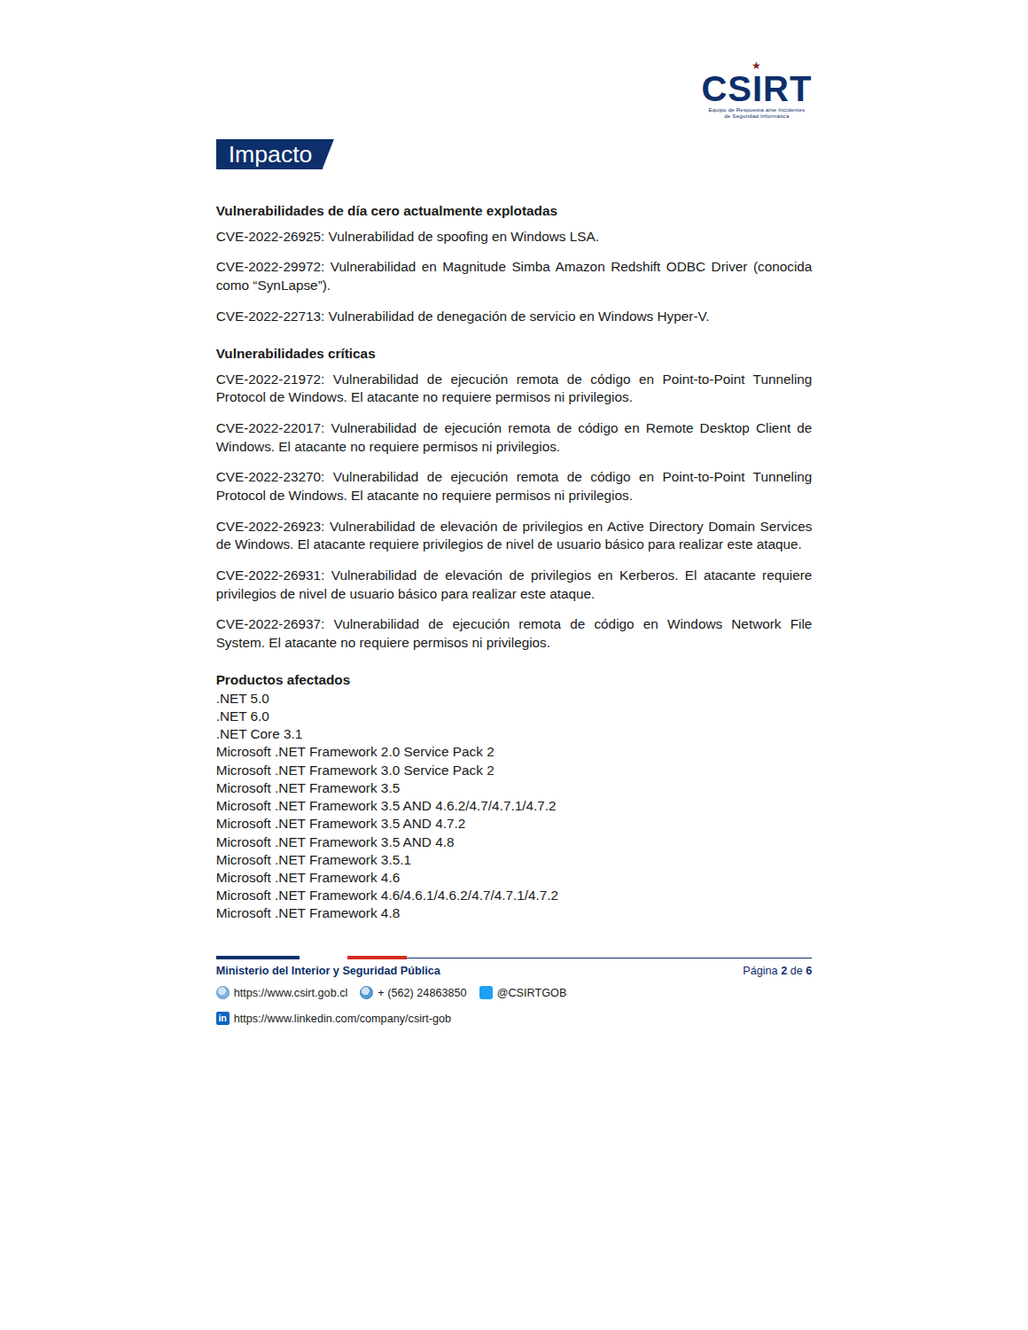★
CSIRT
Equipo de Respuesta ante Incidentes
de Seguridad Informática
Impacto
Vulnerabilidades de día cero actualmente explotadas
CVE-2022-26925: Vulnerabilidad de spoofing en Windows LSA.
CVE-2022-29972: Vulnerabilidad en Magnitude Simba Amazon Redshift ODBC Driver (conocida como “SynLapse”).
CVE-2022-22713: Vulnerabilidad de denegación de servicio en Windows Hyper-V.
Vulnerabilidades críticas
CVE-2022-21972: Vulnerabilidad de ejecución remota de código en Point-to-Point Tunneling Protocol de Windows. El atacante no requiere permisos ni privilegios.
CVE-2022-22017: Vulnerabilidad de ejecución remota de código en Remote Desktop Client de Windows. El atacante no requiere permisos ni privilegios.
CVE-2022-23270: Vulnerabilidad de ejecución remota de código en Point-to-Point Tunneling Protocol de Windows. El atacante no requiere permisos ni privilegios.
CVE-2022-26923: Vulnerabilidad de elevación de privilegios en Active Directory Domain Services de Windows. El atacante requiere privilegios de nivel de usuario básico para realizar este ataque.
CVE-2022-26931: Vulnerabilidad de elevación de privilegios en Kerberos. El atacante requiere privilegios de nivel de usuario básico para realizar este ataque.
CVE-2022-26937: Vulnerabilidad de ejecución remota de código en Windows Network File System. El atacante no requiere permisos ni privilegios.
Productos afectados
.NET 5.0
.NET 6.0
.NET Core 3.1
Microsoft .NET Framework 2.0 Service Pack 2
Microsoft .NET Framework 3.0 Service Pack 2
Microsoft .NET Framework 3.5
Microsoft .NET Framework 3.5 AND 4.6.2/4.7/4.7.1/4.7.2
Microsoft .NET Framework 3.5 AND 4.7.2
Microsoft .NET Framework 3.5 AND 4.8
Microsoft .NET Framework 3.5.1
Microsoft .NET Framework 4.6
Microsoft .NET Framework 4.6/4.6.1/4.6.2/4.7/4.7.1/4.7.2
Microsoft .NET Framework 4.8
Ministerio del Interior y Seguridad Pública
Página 2 de 6
https://www.csirt.gob.cl
+ (562) 24863850
@CSIRTGOB
inhttps://www.linkedin.com/company/csirt-gob